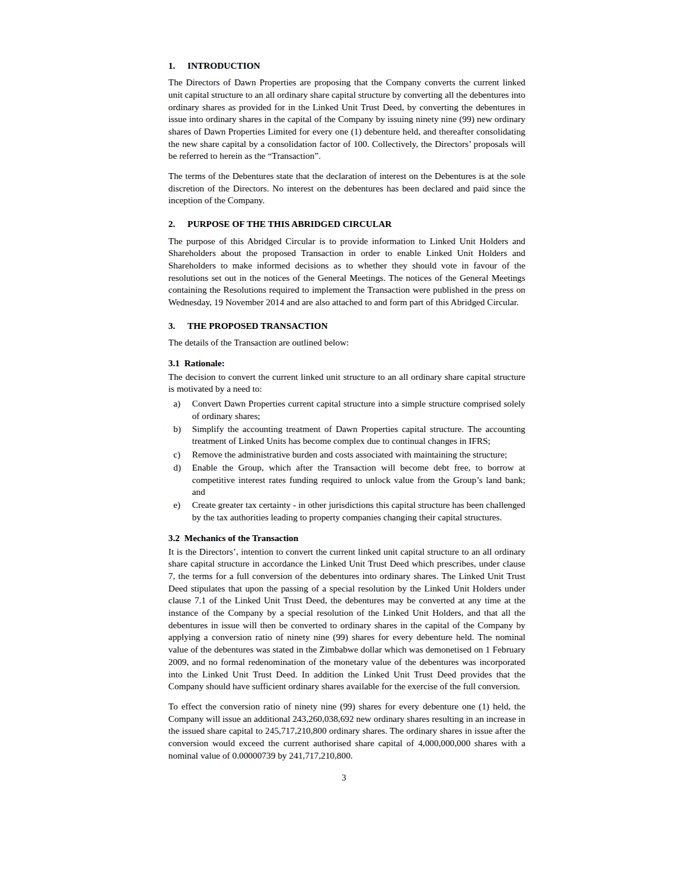1. Introduction
The Directors of Dawn Properties are proposing that the Company converts the current linked unit capital structure to an all ordinary share capital structure by converting all the debentures into ordinary shares as provided for in the Linked Unit Trust Deed, by converting the debentures in issue into ordinary shares in the capital of the Company by issuing ninety nine (99) new ordinary shares of Dawn Properties Limited for every one (1) debenture held, and thereafter consolidating the new share capital by a consolidation factor of 100. Collectively, the Directors’ proposals will be referred to herein as the “Transaction”.
The terms of the Debentures state that the declaration of interest on the Debentures is at the sole discretion of the Directors. No interest on the debentures has been declared and paid since the inception of the Company.
2. Purpose of the this Abridged Circular
The purpose of this Abridged Circular is to provide information to Linked Unit Holders and Shareholders about the proposed Transaction in order to enable Linked Unit Holders and Shareholders to make informed decisions as to whether they should vote in favour of the resolutions set out in the notices of the General Meetings. The notices of the General Meetings containing the Resolutions required to implement the Transaction were published in the press on Wednesday, 19 November 2014 and are also attached to and form part of this Abridged Circular.
3. The Proposed Transaction
The details of the Transaction are outlined below:
3.1 Rationale:
The decision to convert the current linked unit structure to an all ordinary share capital structure is motivated by a need to:
a) Convert Dawn Properties current capital structure into a simple structure comprised solely of ordinary shares;
b) Simplify the accounting treatment of Dawn Properties capital structure. The accounting treatment of Linked Units has become complex due to continual changes in IFRS;
c) Remove the administrative burden and costs associated with maintaining the structure;
d) Enable the Group, which after the Transaction will become debt free, to borrow at competitive interest rates funding required to unlock value from the Group’s land bank; and
e) Create greater tax certainty - in other jurisdictions this capital structure has been challenged by the tax authorities leading to property companies changing their capital structures.
3.2 Mechanics of the Transaction
It is the Directors’, intention to convert the current linked unit capital structure to an all ordinary share capital structure in accordance the Linked Unit Trust Deed which prescribes, under clause 7, the terms for a full conversion of the debentures into ordinary shares. The Linked Unit Trust Deed stipulates that upon the passing of a special resolution by the Linked Unit Holders under clause 7.1 of the Linked Unit Trust Deed, the debentures may be converted at any time at the instance of the Company by a special resolution of the Linked Unit Holders, and that all the debentures in issue will then be converted to ordinary shares in the capital of the Company by applying a conversion ratio of ninety nine (99) shares for every debenture held. The nominal value of the debentures was stated in the Zimbabwe dollar which was demonetised on 1 February 2009, and no formal redenomination of the monetary value of the debentures was incorporated into the Linked Unit Trust Deed. In addition the Linked Unit Trust Deed provides that the Company should have sufficient ordinary shares available for the exercise of the full conversion.
To effect the conversion ratio of ninety nine (99) shares for every debenture one (1) held, the Company will issue an additional 243,260,038,692 new ordinary shares resulting in an increase in the issued share capital to 245,717,210,800 ordinary shares. The ordinary shares in issue after the conversion would exceed the current authorised share capital of 4,000,000,000 shares with a nominal value of 0.00000739 by 241,717,210,800.
3